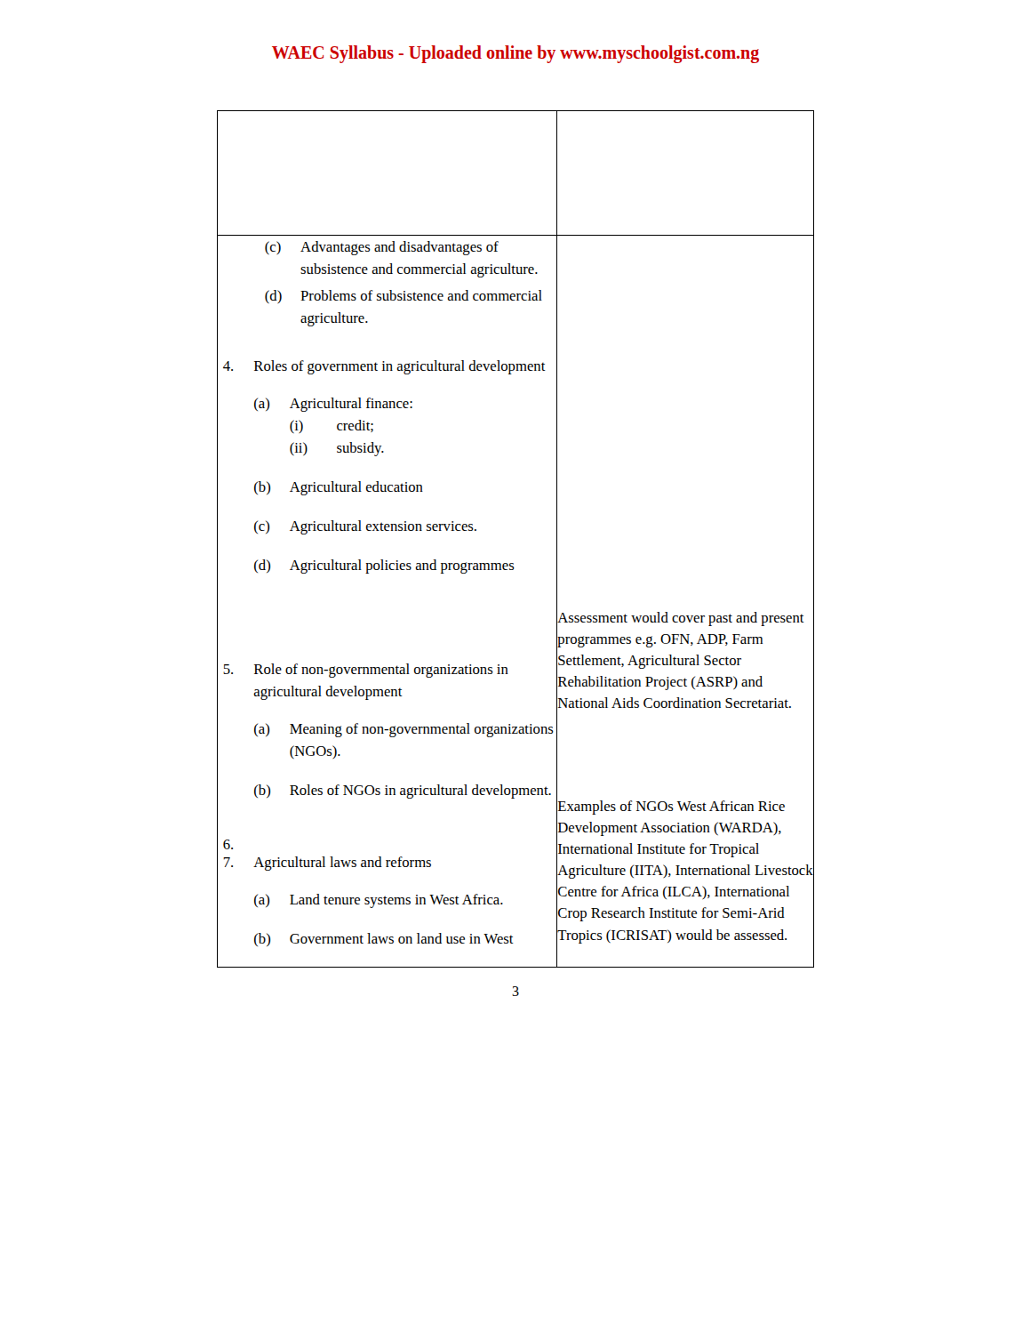WAEC Syllabus - Uploaded online by www.myschoolgist.com.ng
| (c) Advantages and disadvantages of subsistence and commercial agriculture. (d) Problems of subsistence and commercial agriculture. 4. Roles of government in agricultural development (a) Agricultural finance: (i) credit; (ii) subsidy. (b) Agricultural education (c) Agricultural extension services. (d) Agricultural policies and programmes 5. Role of non-governmental organizations in agricultural development (a) Meaning of non-governmental organizations (NGOs). (b) Roles of NGOs in agricultural development. 6. 7. Agricultural laws and reforms (a) Land tenure systems in West Africa. (b) Government laws on land use in West | Assessment would cover past and present programmes e.g. OFN, ADP, Farm Settlement, Agricultural Sector Rehabilitation Project (ASRP) and National Aids Coordination Secretariat. Examples of NGOs West African Rice Development Association (WARDA), International Institute for Tropical Agriculture (IITA), International Livestock Centre for Africa (ILCA), International Crop Research Institute for Semi-Arid Tropics (ICRISAT) would be assessed. |
3